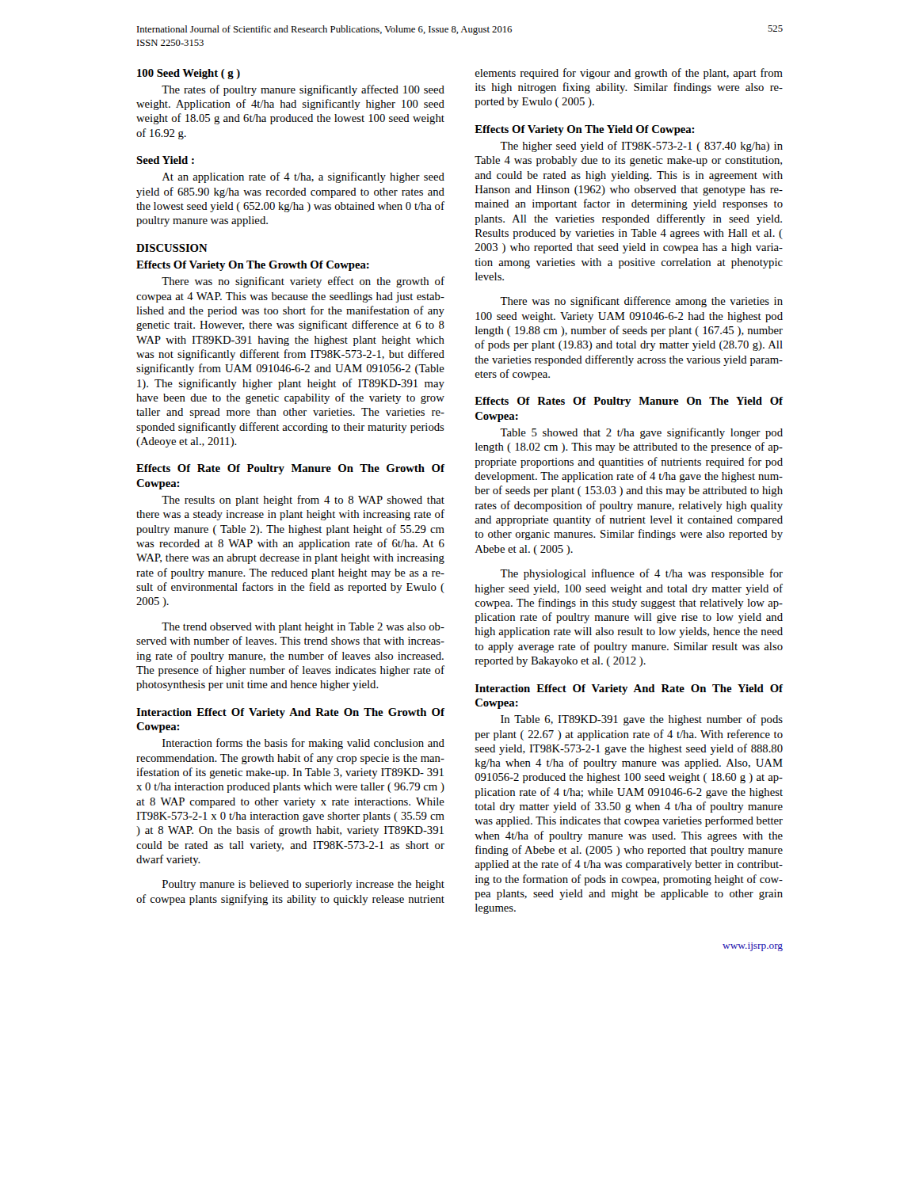International Journal of Scientific and Research Publications, Volume 6, Issue 8, August 2016
ISSN 2250-3153
525
100 Seed Weight ( g )
The rates of poultry manure significantly affected 100 seed weight. Application of 4t/ha had significantly higher 100 seed weight of 18.05 g and 6t/ha produced the lowest 100 seed weight of 16.92 g.
Seed Yield :
At an application rate of 4 t/ha, a significantly higher seed yield of 685.90 kg/ha was recorded compared to other rates and the lowest seed yield ( 652.00 kg/ha ) was obtained when 0 t/ha of poultry manure was applied.
DISCUSSION
Effects Of Variety On The Growth Of Cowpea:
There was no significant variety effect on the growth of cowpea at 4 WAP. This was because the seedlings had just established and the period was too short for the manifestation of any genetic trait. However, there was significant difference at 6 to 8 WAP with IT89KD-391 having the highest plant height which was not significantly different from IT98K-573-2-1, but differed significantly from UAM 091046-6-2 and UAM 091056-2 (Table 1). The significantly higher plant height of IT89KD-391 may have been due to the genetic capability of the variety to grow taller and spread more than other varieties. The varieties responded significantly different according to their maturity periods (Adeoye et al., 2011).
Effects Of Rate Of Poultry Manure On The Growth Of Cowpea:
The results on plant height from 4 to 8 WAP showed that there was a steady increase in plant height with increasing rate of poultry manure ( Table 2). The highest plant height of 55.29 cm was recorded at 8 WAP with an application rate of 6t/ha. At 6 WAP, there was an abrupt decrease in plant height with increasing rate of poultry manure. The reduced plant height may be as a result of environmental factors in the field as reported by Ewulo ( 2005 ).
The trend observed with plant height in Table 2 was also observed with number of leaves. This trend shows that with increasing rate of poultry manure, the number of leaves also increased. The presence of higher number of leaves indicates higher rate of photosynthesis per unit time and hence higher yield.
Interaction Effect Of Variety And Rate On The Growth Of Cowpea:
Interaction forms the basis for making valid conclusion and recommendation. The growth habit of any crop specie is the manifestation of its genetic make-up. In Table 3, variety IT89KD- 391 x 0 t/ha interaction produced plants which were taller ( 96.79 cm ) at 8 WAP compared to other variety x rate interactions. While IT98K-573-2-1 x 0 t/ha interaction gave shorter plants ( 35.59 cm ) at 8 WAP. On the basis of growth habit, variety IT89KD-391 could be rated as tall variety, and IT98K-573-2-1 as short or dwarf variety.
Poultry manure is believed to superiorly increase the height of cowpea plants signifying its ability to quickly release nutrient elements required for vigour and growth of the plant, apart from its high nitrogen fixing ability. Similar findings were also reported by Ewulo ( 2005 ).
Effects Of Variety On The Yield Of Cowpea:
The higher seed yield of IT98K-573-2-1 ( 837.40 kg/ha) in Table 4 was probably due to its genetic make-up or constitution, and could be rated as high yielding. This is in agreement with Hanson and Hinson (1962) who observed that genotype has remained an important factor in determining yield responses to plants. All the varieties responded differently in seed yield. Results produced by varieties in Table 4 agrees with Hall et al. ( 2003 ) who reported that seed yield in cowpea has a high variation among varieties with a positive correlation at phenotypic levels.
There was no significant difference among the varieties in 100 seed weight. Variety UAM 091046-6-2 had the highest pod length ( 19.88 cm ), number of seeds per plant ( 167.45 ), number of pods per plant (19.83) and total dry matter yield (28.70 g). All the varieties responded differently across the various yield parameters of cowpea.
Effects Of Rates Of Poultry Manure On The Yield Of Cowpea:
Table 5 showed that 2 t/ha gave significantly longer pod length ( 18.02 cm ). This may be attributed to the presence of appropriate proportions and quantities of nutrients required for pod development. The application rate of 4 t/ha gave the highest number of seeds per plant ( 153.03 ) and this may be attributed to high rates of decomposition of poultry manure, relatively high quality and appropriate quantity of nutrient level it contained compared to other organic manures. Similar findings were also reported by Abebe et al. ( 2005 ).
The physiological influence of 4 t/ha was responsible for higher seed yield, 100 seed weight and total dry matter yield of cowpea. The findings in this study suggest that relatively low application rate of poultry manure will give rise to low yield and high application rate will also result to low yields, hence the need to apply average rate of poultry manure. Similar result was also reported by Bakayoko et al. ( 2012 ).
Interaction Effect Of Variety And Rate On The Yield Of Cowpea:
In Table 6, IT89KD-391 gave the highest number of pods per plant ( 22.67 ) at application rate of 4 t/ha. With reference to seed yield, IT98K-573-2-1 gave the highest seed yield of 888.80 kg/ha when 4 t/ha of poultry manure was applied. Also, UAM 091056-2 produced the highest 100 seed weight ( 18.60 g ) at application rate of 4 t/ha; while UAM 091046-6-2 gave the highest total dry matter yield of 33.50 g when 4 t/ha of poultry manure was applied. This indicates that cowpea varieties performed better when 4t/ha of poultry manure was used. This agrees with the finding of Abebe et al. (2005 ) who reported that poultry manure applied at the rate of 4 t/ha was comparatively better in contributing to the formation of pods in cowpea, promoting height of cowpea plants, seed yield and might be applicable to other grain legumes.
www.ijsrp.org